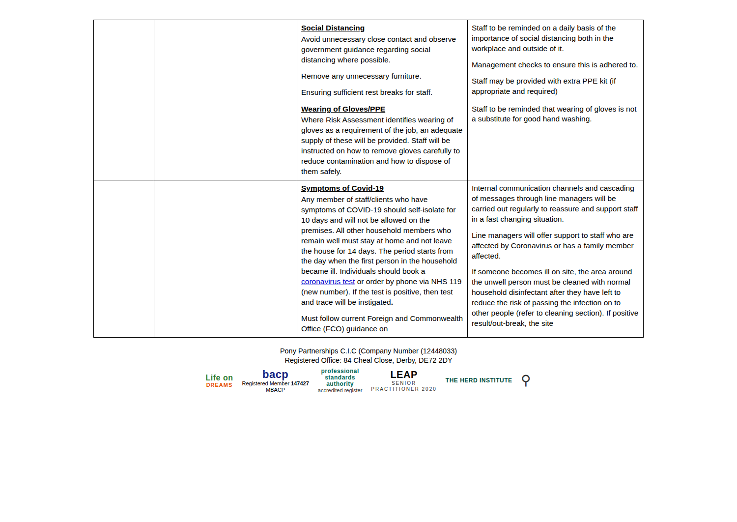| | | Social Distancing Avoid unnecessary close contact and observe government guidance regarding social distancing where possible. Remove any unnecessary furniture. Ensuring sufficient rest breaks for staff. | Staff to be reminded on a daily basis of the importance of social distancing both in the workplace and outside of it. Management checks to ensure this is adhered to. Staff may be provided with extra PPE kit (if appropriate and required) |
| | | Wearing of Gloves/PPE Where Risk Assessment identifies wearing of gloves as a requirement of the job, an adequate supply of these will be provided. Staff will be instructed on how to remove gloves carefully to reduce contamination and how to dispose of them safely. | Staff to be reminded that wearing of gloves is not a substitute for good hand washing. |
| | | Symptoms of Covid-19 Any member of staff/clients who have symptoms of COVID-19 should self-isolate for 10 days and will not be allowed on the premises. All other household members who remain well must stay at home and not leave the house for 14 days. The period starts from the day when the first person in the household became ill. Individuals should book a coronavirus test or order by phone via NHS 119 (new number). If the test is positive, then test and trace will be instigated . Must follow current Foreign and Commonwealth Office (FCO) guidance on | Internal communication channels and cascading of messages through line managers will be carried out regularly to reassure and support staff in a fast changing situation. Line managers will offer support to staff who are affected by Coronavirus or has a family member affected. If someone becomes ill on site, the area around the unwell person must be cleaned with normal household disinfectant after they have left to reduce the risk of passing the infection on to other people (refer to cleaning section). If positive result/out-break, the site |
Pony Partnerships C.I.C (Company Number (12448033)
Registered Office: 84 Cheal Close, Derby, DE72 2DY
Life on DREAMS
bacp Registered Member 147427
MBACP
professional
standards
authority accredited register
LEAP SENIOR
PRACTITIONER 2020
THE HERD INSTITUTE
⚲